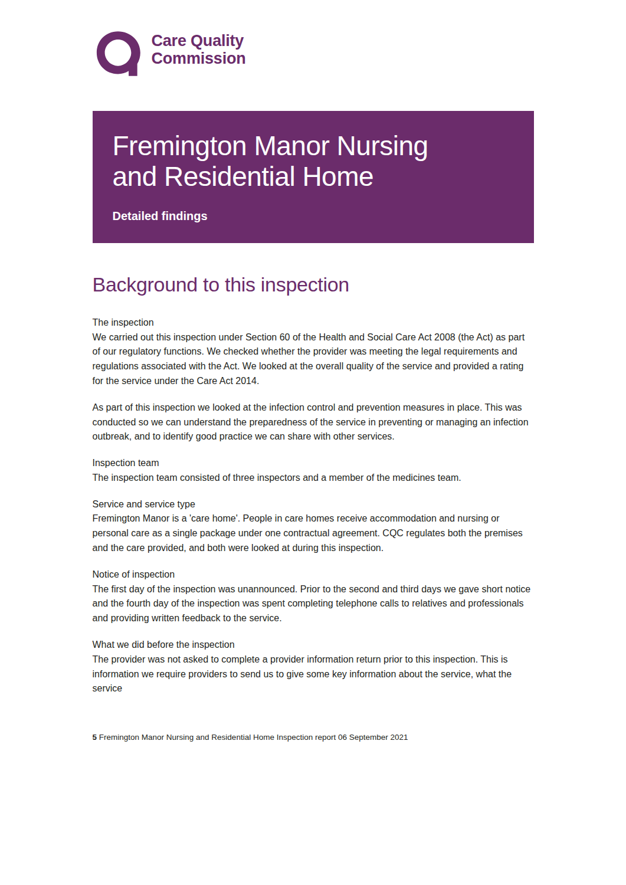Care Quality
Commission
Fremington Manor Nursing
and Residential Home
Detailed findings
Background to this inspection
The inspection
We carried out this inspection under Section 60 of the Health and Social Care Act 2008 (the Act) as part of our regulatory functions. We checked whether the provider was meeting the legal requirements and regulations associated with the Act. We looked at the overall quality of the service and provided a rating for the service under the Care Act 2014.
As part of this inspection we looked at the infection control and prevention measures in place. This was conducted so we can understand the preparedness of the service in preventing or managing an infection outbreak, and to identify good practice we can share with other services.
Inspection team
The inspection team consisted of three inspectors and a member of the medicines team.
Service and service type
Fremington Manor is a 'care home'. People in care homes receive accommodation and nursing or personal care as a single package under one contractual agreement. CQC regulates both the premises and the care provided, and both were looked at during this inspection.
Notice of inspection
The first day of the inspection was unannounced. Prior to the second and third days we gave short notice and the fourth day of the inspection was spent completing telephone calls to relatives and professionals and providing written feedback to the service.
What we did before the inspection
The provider was not asked to complete a provider information return prior to this inspection. This is information we require providers to send us to give some key information about the service, what the service
5 Fremington Manor Nursing and Residential Home Inspection report 06 September 2021